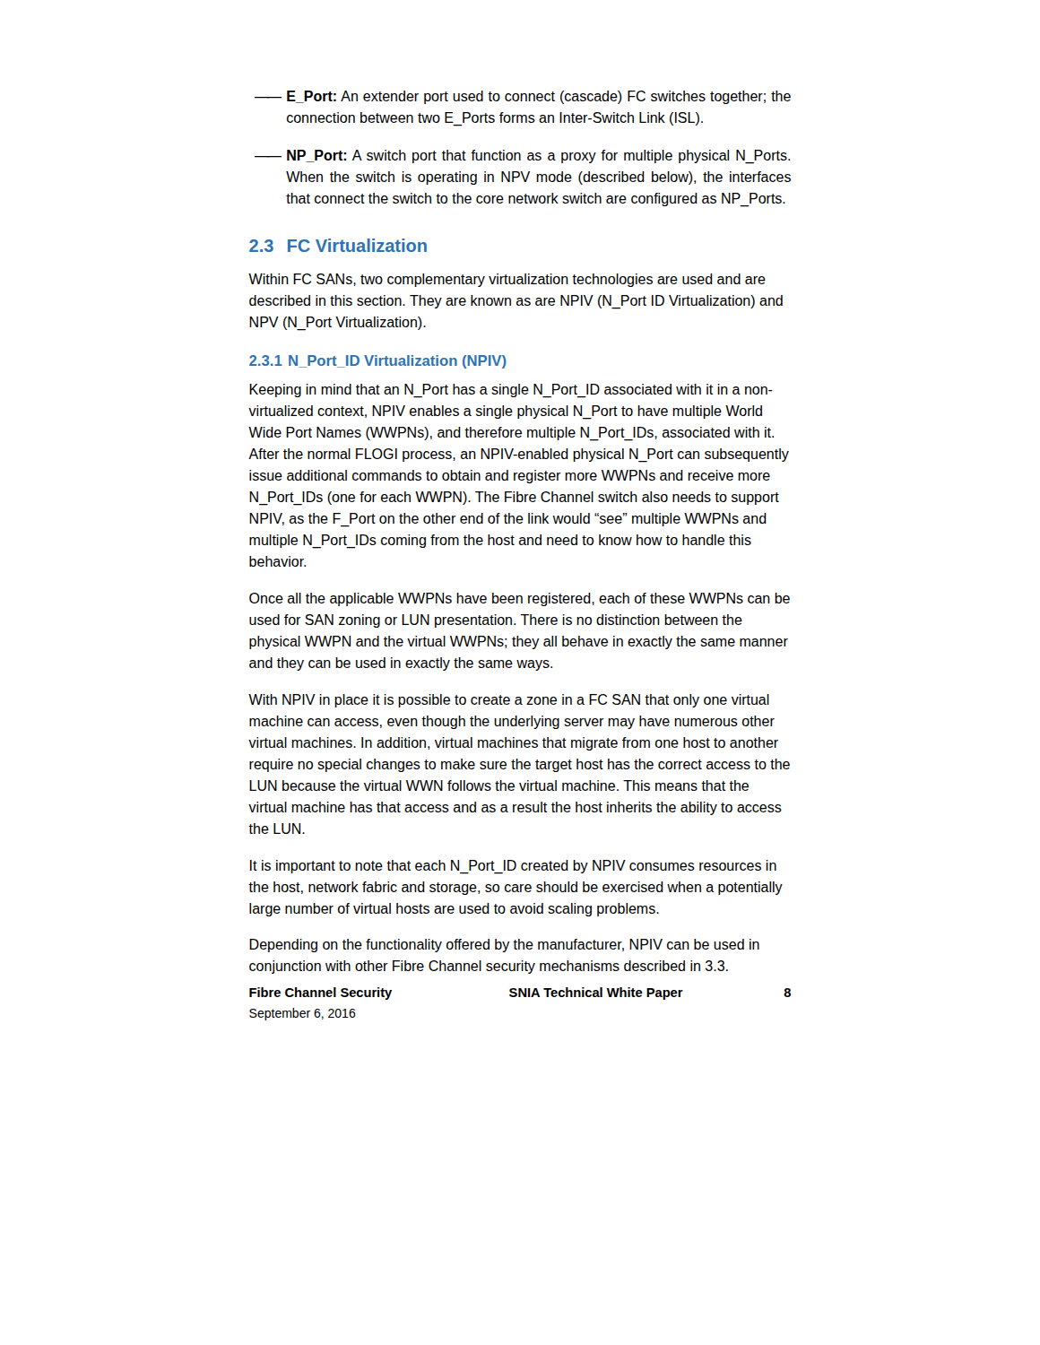E_Port: An extender port used to connect (cascade) FC switches together; the connection between two E_Ports forms an Inter-Switch Link (ISL).
NP_Port: A switch port that function as a proxy for multiple physical N_Ports. When the switch is operating in NPV mode (described below), the interfaces that connect the switch to the core network switch are configured as NP_Ports.
2.3 FC Virtualization
Within FC SANs, two complementary virtualization technologies are used and are described in this section. They are known as are NPIV (N_Port ID Virtualization) and NPV (N_Port Virtualization).
2.3.1 N_Port_ID Virtualization (NPIV)
Keeping in mind that an N_Port has a single N_Port_ID associated with it in a non-virtualized context, NPIV enables a single physical N_Port to have multiple World Wide Port Names (WWPNs), and therefore multiple N_Port_IDs, associated with it. After the normal FLOGI process, an NPIV-enabled physical N_Port can subsequently issue additional commands to obtain and register more WWPNs and receive more N_Port_IDs (one for each WWPN). The Fibre Channel switch also needs to support NPIV, as the F_Port on the other end of the link would “see” multiple WWPNs and multiple N_Port_IDs coming from the host and need to know how to handle this behavior.
Once all the applicable WWPNs have been registered, each of these WWPNs can be used for SAN zoning or LUN presentation. There is no distinction between the physical WWPN and the virtual WWPNs; they all behave in exactly the same manner and they can be used in exactly the same ways.
With NPIV in place it is possible to create a zone in a FC SAN that only one virtual machine can access, even though the underlying server may have numerous other virtual machines. In addition, virtual machines that migrate from one host to another require no special changes to make sure the target host has the correct access to the LUN because the virtual WWN follows the virtual machine. This means that the virtual machine has that access and as a result the host inherits the ability to access the LUN.
It is important to note that each N_Port_ID created by NPIV consumes resources in the host, network fabric and storage, so care should be exercised when a potentially large number of virtual hosts are used to avoid scaling problems.
Depending on the functionality offered by the manufacturer, NPIV can be used in conjunction with other Fibre Channel security mechanisms described in 3.3.
Fibre Channel Security SNIA Technical White Paper 8
September 6, 2016